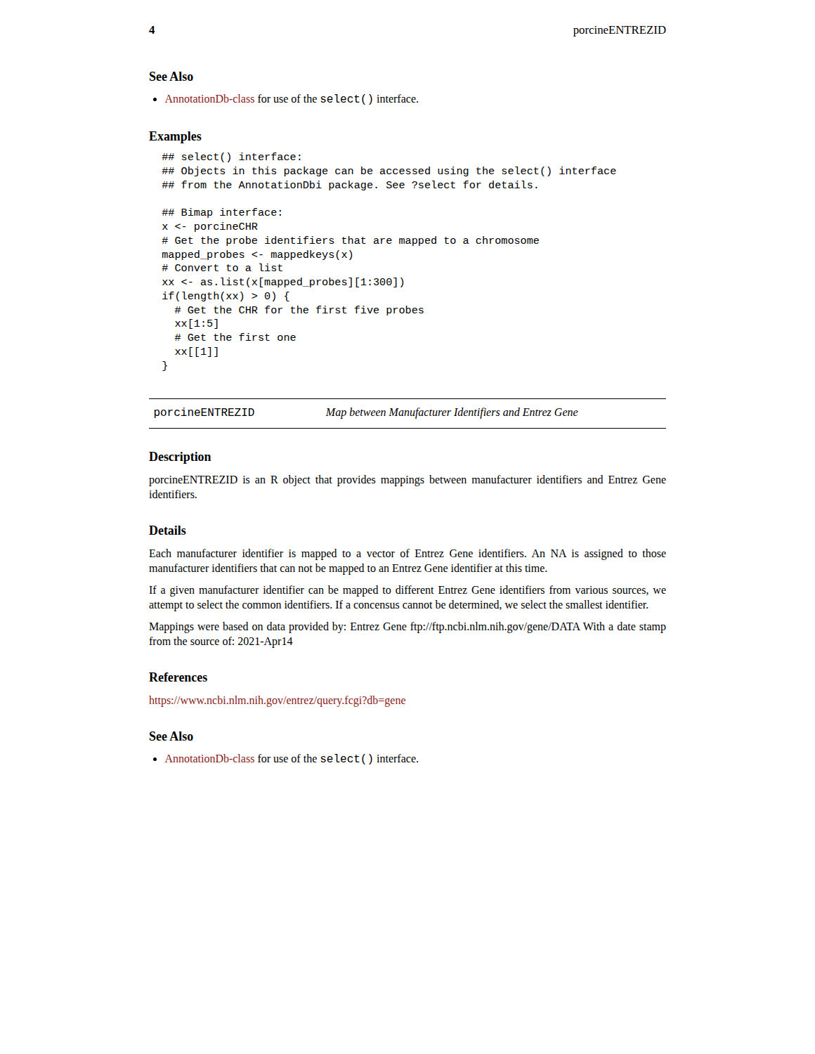4 porcineENTREZID
See Also
AnnotationDb-class for use of the select() interface.
Examples
## select() interface:
## Objects in this package can be accessed using the select() interface
## from the AnnotationDbi package. See ?select for details.

## Bimap interface:
x <- porcineCHR
# Get the probe identifiers that are mapped to a chromosome
mapped_probes <- mappedkeys(x)
# Convert to a list
xx <- as.list(x[mapped_probes][1:300])
if(length(xx) > 0) {
  # Get the CHR for the first five probes
  xx[1:5]
  # Get the first one
  xx[[1]]
}
porcineENTREZID Map between Manufacturer Identifiers and Entrez Gene
Description
porcineENTREZID is an R object that provides mappings between manufacturer identifiers and Entrez Gene identifiers.
Details
Each manufacturer identifier is mapped to a vector of Entrez Gene identifiers. An NA is assigned to those manufacturer identifiers that can not be mapped to an Entrez Gene identifier at this time.
If a given manufacturer identifier can be mapped to different Entrez Gene identifiers from various sources, we attempt to select the common identifiers. If a concensus cannot be determined, we select the smallest identifier.
Mappings were based on data provided by: Entrez Gene ftp://ftp.ncbi.nlm.nih.gov/gene/DATA With a date stamp from the source of: 2021-Apr14
References
https://www.ncbi.nlm.nih.gov/entrez/query.fcgi?db=gene
See Also
AnnotationDb-class for use of the select() interface.